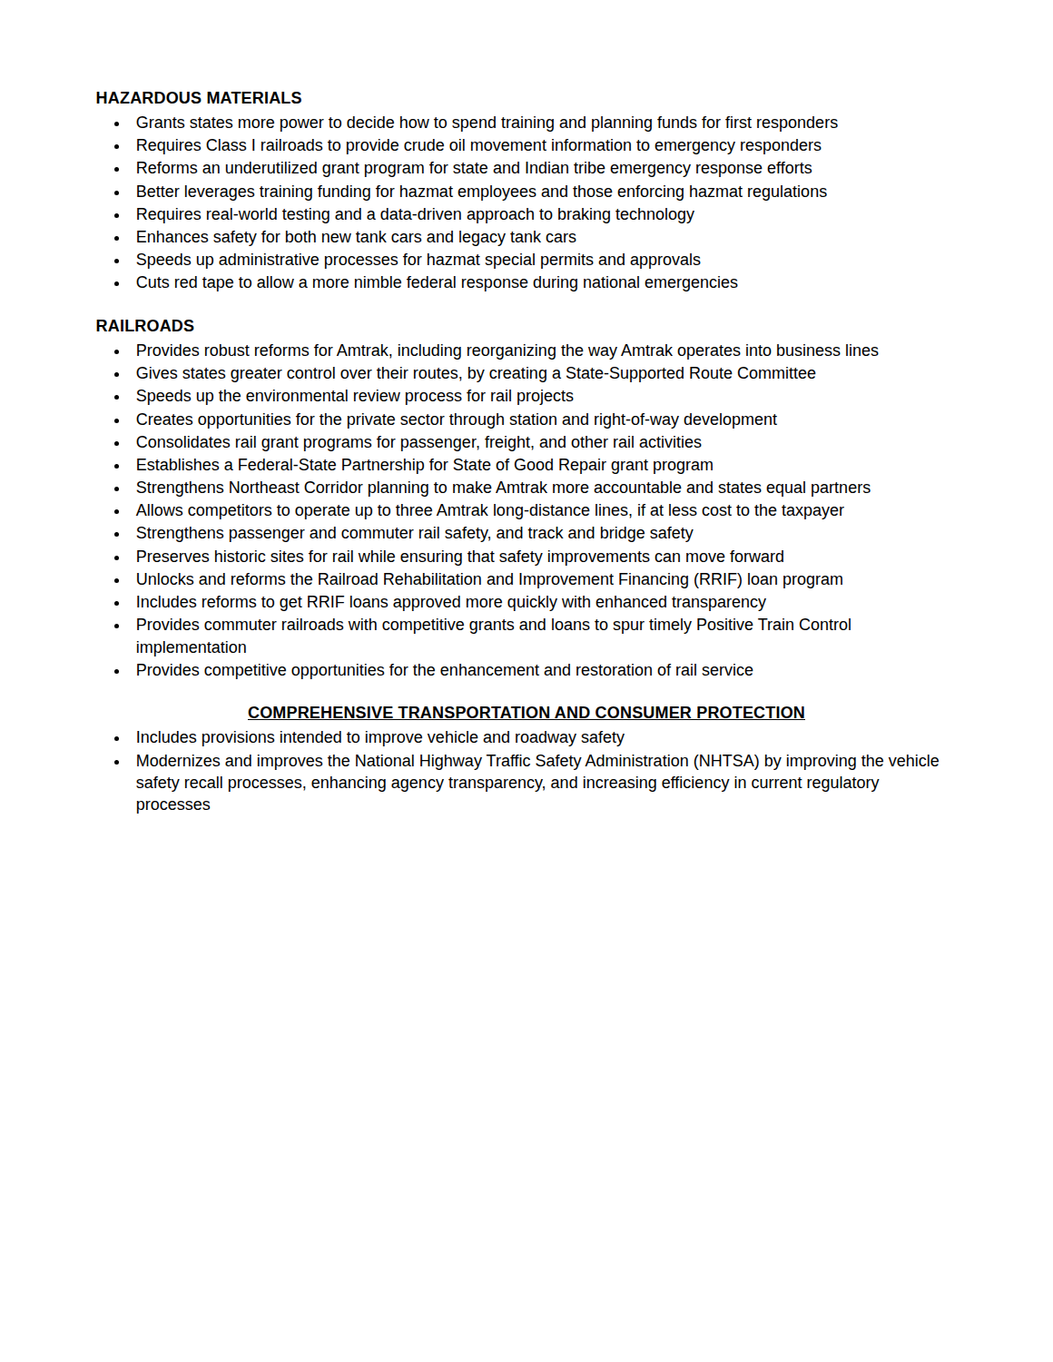HAZARDOUS MATERIALS
Grants states more power to decide how to spend training and planning funds for first responders
Requires Class I railroads to provide crude oil movement information to emergency responders
Reforms an underutilized grant program for state and Indian tribe emergency response efforts
Better leverages training funding for hazmat employees and those enforcing hazmat regulations
Requires real-world testing and a data-driven approach to braking technology
Enhances safety for both new tank cars and legacy tank cars
Speeds up administrative processes for hazmat special permits and approvals
Cuts red tape to allow a more nimble federal response during national emergencies
RAILROADS
Provides robust reforms for Amtrak, including reorganizing the way Amtrak operates into business lines
Gives states greater control over their routes, by creating a State-Supported Route Committee
Speeds up the environmental review process for rail projects
Creates opportunities for the private sector through station and right-of-way development
Consolidates rail grant programs for passenger, freight, and other rail activities
Establishes a Federal-State Partnership for State of Good Repair grant program
Strengthens Northeast Corridor planning to make Amtrak more accountable and states equal partners
Allows competitors to operate up to three Amtrak long-distance lines, if at less cost to the taxpayer
Strengthens passenger and commuter rail safety, and track and bridge safety
Preserves historic sites for rail while ensuring that safety improvements can move forward
Unlocks and reforms the Railroad Rehabilitation and Improvement Financing (RRIF) loan program
Includes reforms to get RRIF loans approved more quickly with enhanced transparency
Provides commuter railroads with competitive grants and loans to spur timely Positive Train Control implementation
Provides competitive opportunities for the enhancement and restoration of rail service
COMPREHENSIVE TRANSPORTATION AND CONSUMER PROTECTION
Includes provisions intended to improve vehicle and roadway safety
Modernizes and improves the National Highway Traffic Safety Administration (NHTSA) by improving the vehicle safety recall processes, enhancing agency transparency, and increasing efficiency in current regulatory processes